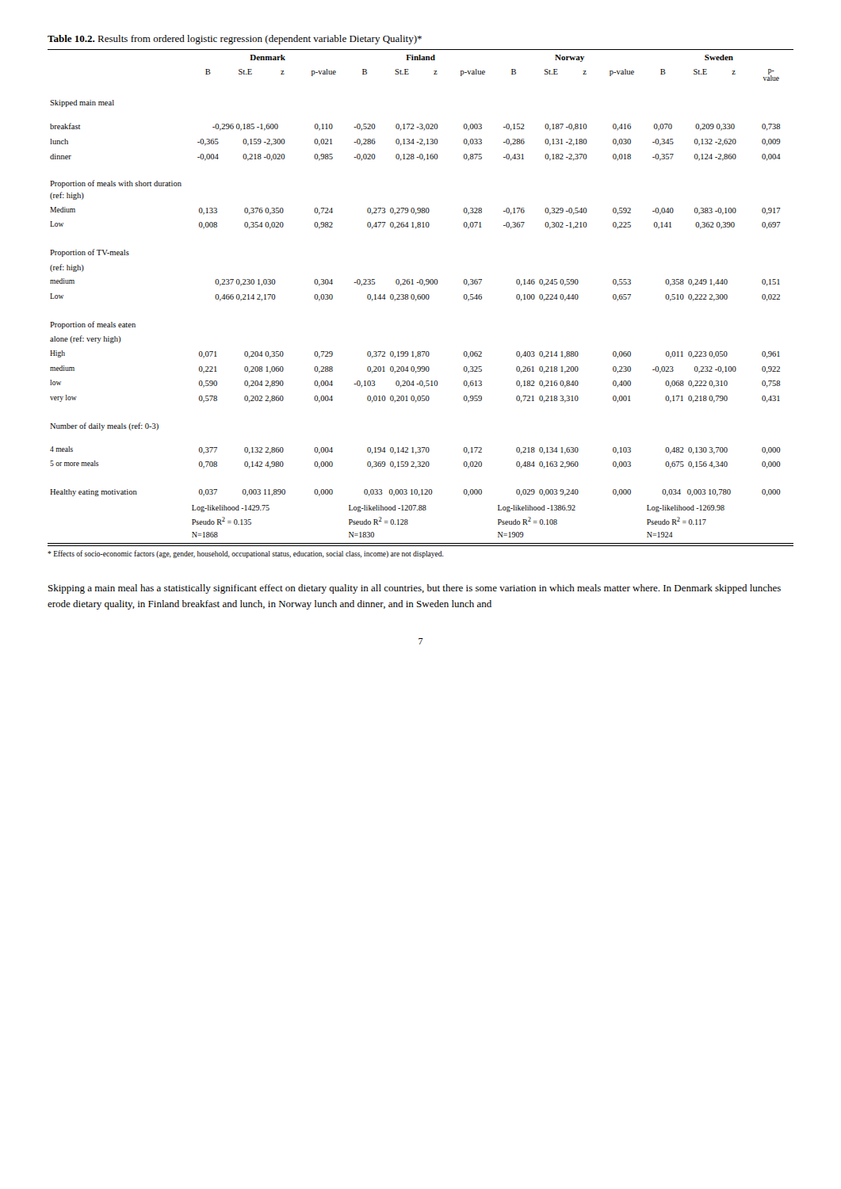Table 10.2. Results from ordered logistic regression (dependent variable Dietary Quality)*
| | Denmark | Finland | Norway | Sweden |
| --- | --- | --- | --- | --- |
| | B | St.E | z | p-value | B | St.E | z | p-value | B | St.E | z | p-value | B | St.E | z | p- value |
| Skipped main meal | |
| breakfast | -0,296 0,185 -1,600 | 0,110 | -0,520 | 0,172 -3,020 | 0,003 | -0,152 | 0,187 -0,810 | 0,416 | 0,070 | 0,209 0,330 | 0,738 |
| lunch | -0,365 | 0,159 -2,300 | 0,021 | -0,286 | 0,134 -2,130 | 0,033 | -0,286 | 0,131 -2,180 | 0,030 | -0,345 | 0,132 -2,620 | 0,009 |
| dinner | -0,004 | 0,218 -0,020 | 0,985 | -0,020 | 0,128 -0,160 | 0,875 | -0,431 | 0,182 -2,370 | 0,018 | -0,357 | 0,124 -2,860 | 0,004 |
| Proportion of meals with short duration (ref: high) | |
| Medium | 0,133 | 0,376 0,350 | 0,724 | 0,273 0,279 0,980 | 0,328 | -0,176 | 0,329 -0,540 | 0,592 | -0,040 | 0,383 -0,100 | 0,917 |
| Low | 0,008 | 0,354 0,020 | 0,982 | 0,477 0,264 1,810 | 0,071 | -0,367 | 0,302 -1,210 | 0,225 | 0,141 | 0,362 0,390 | 0,697 |
| Proportion of TV-meals | |
| (ref: high) | |
| medium | 0,237 0,230 1,030 | 0,304 | -0,235 | 0,261 -0,900 | 0,367 | 0,146 0,245 0,590 | 0,553 | 0,358 0,249 1,440 | 0,151 |
| Low | 0,466 0,214 2,170 | 0,030 | 0,144 0,238 0,600 | 0,546 | 0,100 0,224 0,440 | 0,657 | 0,510 0,222 2,300 | 0,022 |
| Proportion of meals eaten | |
| alone (ref: very high) | |
| High | 0,071 | 0,204 0,350 | 0,729 | 0,372 0,199 1,870 | 0,062 | 0,403 0,214 1,880 | 0,060 | 0,011 0,223 0,050 | 0,961 |
| medium | 0,221 | 0,208 1,060 | 0,288 | 0,201 0,204 0,990 | 0,325 | 0,261 0,218 1,200 | 0,230 | -0,023 | 0,232 -0,100 | 0,922 |
| low | 0,590 | 0,204 2,890 | 0,004 | -0,103 | 0,204 -0,510 | 0,613 | 0,182 0,216 0,840 | 0,400 | 0,068 0,222 0,310 | 0,758 |
| very low | 0,578 | 0,202 2,860 | 0,004 | 0,010 0,201 0,050 | 0,959 | 0,721 0,218 3,310 | 0,001 | 0,171 0,218 0,790 | 0,431 |
| Number of daily meals (ref: 0-3) | |
| 4 meals | 0,377 | 0,132 2,860 | 0,004 | 0,194 0,142 1,370 | 0,172 | 0,218 0,134 1,630 | 0,103 | 0,482 0,130 3,700 | 0,000 |
| 5 or more meals | 0,708 | 0,142 4,980 | 0,000 | 0,369 0,159 2,320 | 0,020 | 0,484 0,163 2,960 | 0,003 | 0,675 0,156 4,340 | 0,000 |
| Healthy eating motivation | 0,037 | 0,003 11,890 | 0,000 | 0,033 0,003 10,120 | 0,000 | 0,029 0,003 9,240 | 0,000 | 0,034 0,003 10,780 | 0,000 |
| | Log-likelihood -1429.75 Pseudo R 2 = 0.135 N=1868 | Log-likelihood -1207.88 Pseudo R 2 = 0.128 N=1830 | Log-likelihood -1386.92 Pseudo R 2 = 0.108 N=1909 | Log-likelihood -1269.98 Pseudo R 2 = 0.117 N=1924 |
* Effects of socio-economic factors (age, gender, household, occupational status, education, social class, income) are not displayed.
Skipping a main meal has a statistically significant effect on dietary quality in all countries, but there is some variation in which meals matter where. In Denmark skipped lunches erode dietary quality, in Finland breakfast and lunch, in Norway lunch and dinner, and in Sweden lunch and
7